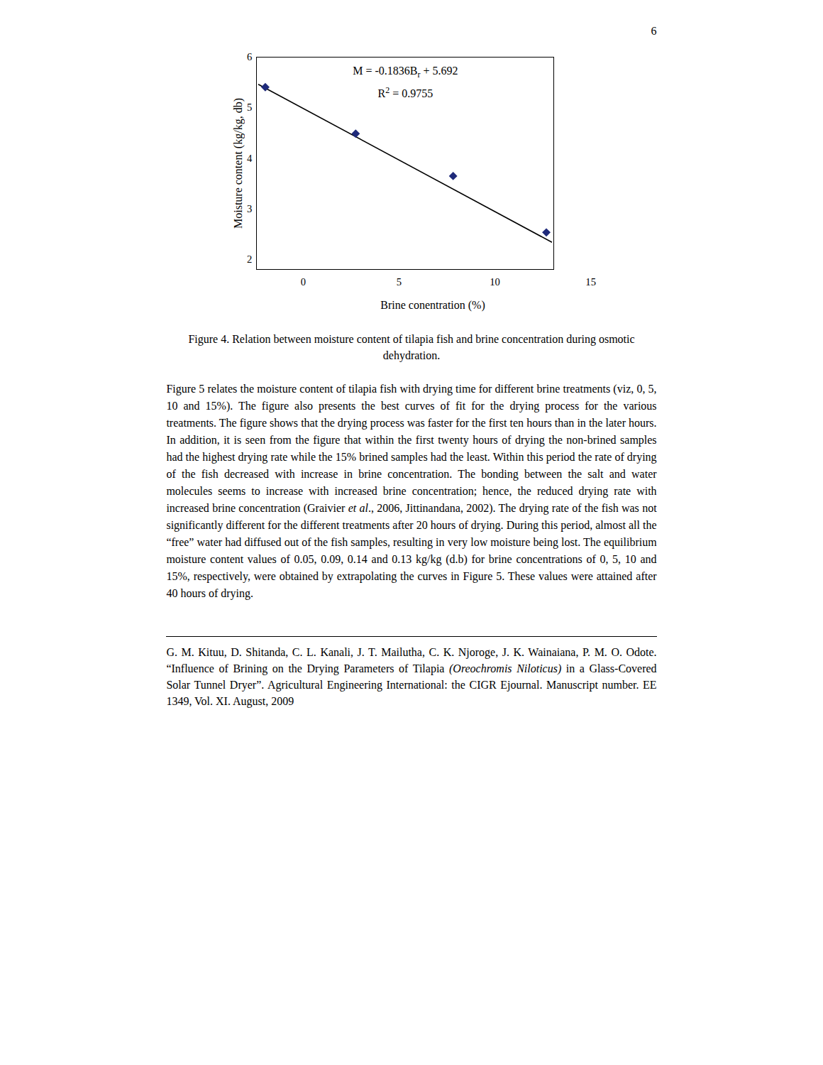6
Moisture content (kg/kg, db)
6 5 4 3 2
M = -0.1836Br + 5.692
R2 = 0.9755
0 5 10 15
Brine conentration (%)
Figure 4. Relation between moisture content of tilapia fish and brine concentration during osmotic dehydration.
Figure 5 relates the moisture content of tilapia fish with drying time for different brine treatments (viz, 0, 5, 10 and 15%). The figure also presents the best curves of fit for the drying process for the various treatments. The figure shows that the drying process was faster for the first ten hours than in the later hours. In addition, it is seen from the figure that within the first twenty hours of drying the non-brined samples had the highest drying rate while the 15% brined samples had the least. Within this period the rate of drying of the fish decreased with increase in brine concentration. The bonding between the salt and water molecules seems to increase with increased brine concentration; hence, the reduced drying rate with increased brine concentration (Graivier et al., 2006, Jittinandana, 2002). The drying rate of the fish was not significantly different for the different treatments after 20 hours of drying. During this period, almost all the “free” water had diffused out of the fish samples, resulting in very low moisture being lost. The equilibrium moisture content values of 0.05, 0.09, 0.14 and 0.13 kg/kg (d.b) for brine concentrations of 0, 5, 10 and 15%, respectively, were obtained by extrapolating the curves in Figure 5. These values were attained after 40 hours of drying.
G. M. Kituu, D. Shitanda, C. L. Kanali, J. T. Mailutha, C. K. Njoroge, J. K. Wainaiana, P. M. O. Odote. “Influence of Brining on the Drying Parameters of Tilapia (Oreochromis Niloticus) in a Glass-Covered Solar Tunnel Dryer”. Agricultural Engineering International: the CIGR Ejournal. Manuscript number. EE 1349, Vol. XI. August, 2009